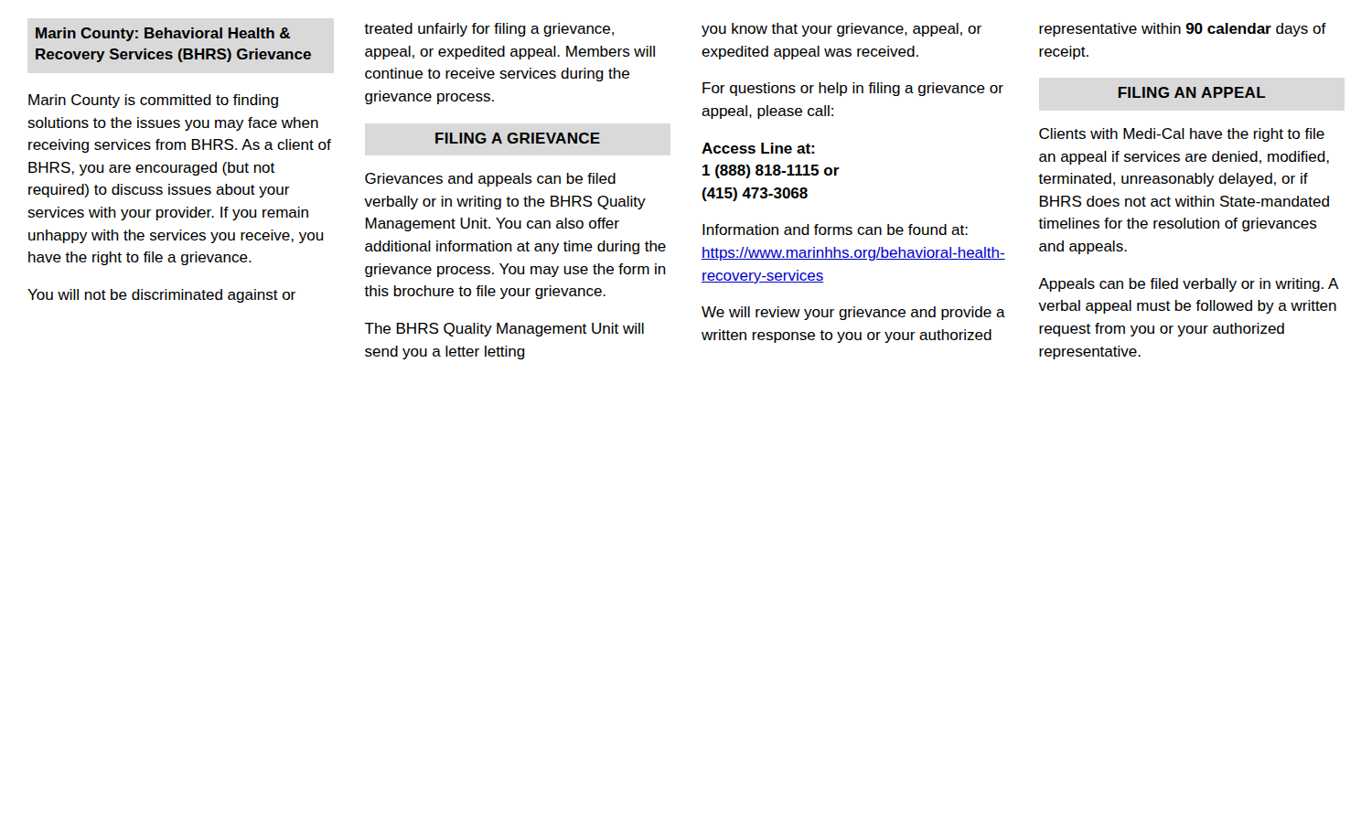Marin County: Behavioral Health & Recovery Services (BHRS) Grievance
Marin County is committed to finding solutions to the issues you may face when receiving services from BHRS. As a client of BHRS, you are encouraged (but not required) to discuss issues about your services with your provider. If you remain unhappy with the services you receive, you have the right to file a grievance.
You will not be discriminated against or
treated unfairly for filing a grievance, appeal, or expedited appeal. Members will continue to receive services during the grievance process.
FILING A GRIEVANCE
Grievances and appeals can be filed verbally or in writing to the BHRS Quality Management Unit. You can also offer additional information at any time during the grievance process. You may use the form in this brochure to file your grievance.
The BHRS Quality Management Unit will send you a letter letting
you know that your grievance, appeal, or expedited appeal was received.
For questions or help in filing a grievance or appeal, please call:
Access Line at:
1 (888) 818-1115 or
(415) 473-3068
Information and forms can be found at:
https://www.marinhhs.org/behavioral-health-recovery-services
We will review your grievance and provide a written response to you or your authorized
representative within 90 calendar days of receipt.
FILING AN APPEAL
Clients with Medi-Cal have the right to file an appeal if services are denied, modified, terminated, unreasonably delayed, or if BHRS does not act within State-mandated timelines for the resolution of grievances and appeals.
Appeals can be filed verbally or in writing. A verbal appeal must be followed by a written request from you or your authorized representative.